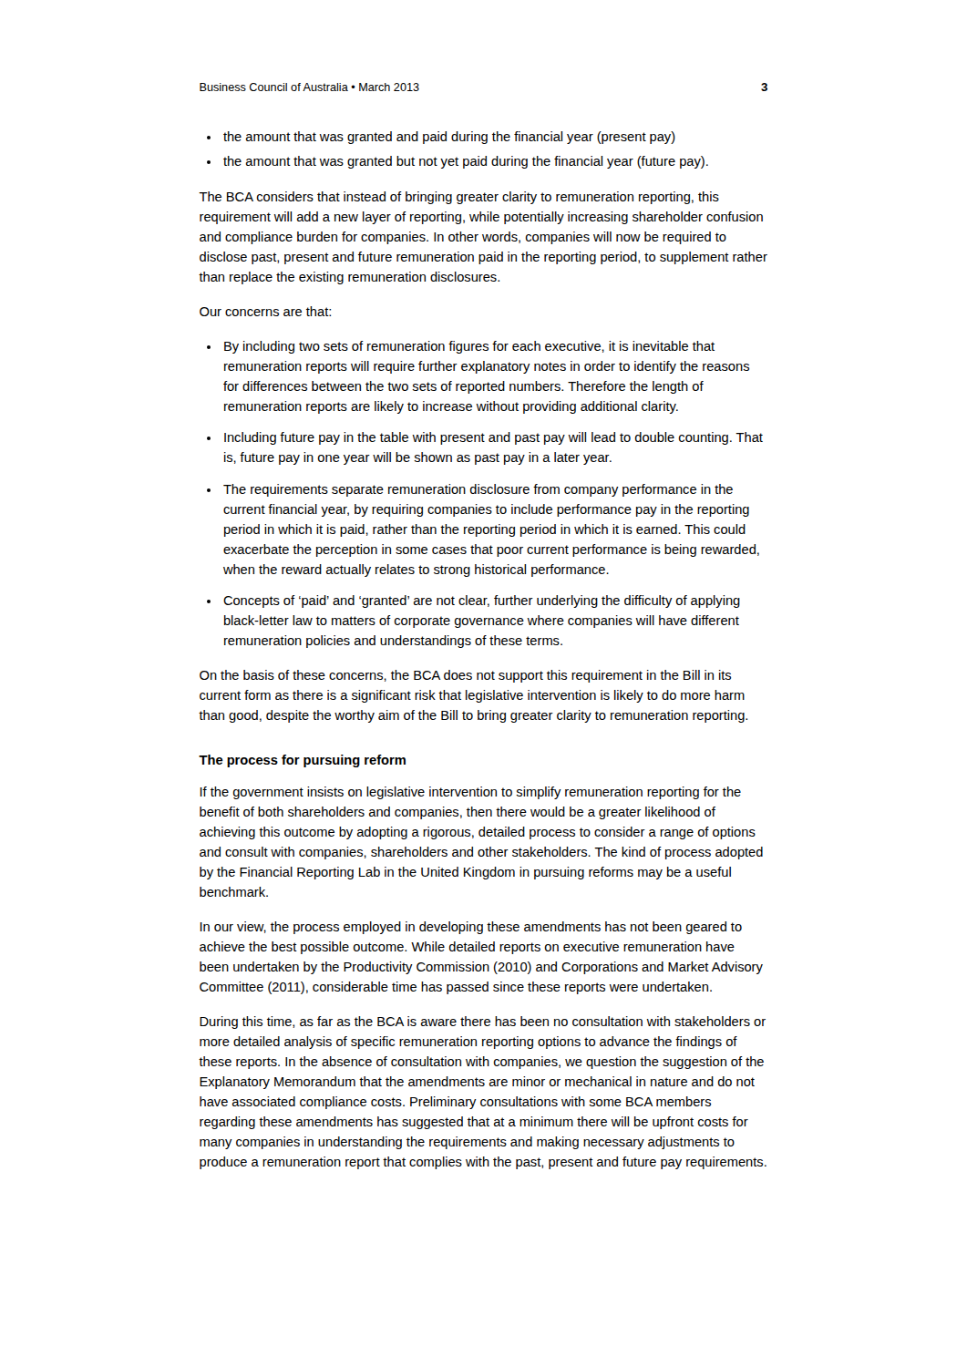Business Council of Australia • March 2013 3
the amount that was granted and paid during the financial year (present pay)
the amount that was granted but not yet paid during the financial year (future pay).
The BCA considers that instead of bringing greater clarity to remuneration reporting, this requirement will add a new layer of reporting, while potentially increasing shareholder confusion and compliance burden for companies. In other words, companies will now be required to disclose past, present and future remuneration paid in the reporting period, to supplement rather than replace the existing remuneration disclosures.
Our concerns are that:
By including two sets of remuneration figures for each executive, it is inevitable that remuneration reports will require further explanatory notes in order to identify the reasons for differences between the two sets of reported numbers. Therefore the length of remuneration reports are likely to increase without providing additional clarity.
Including future pay in the table with present and past pay will lead to double counting. That is, future pay in one year will be shown as past pay in a later year.
The requirements separate remuneration disclosure from company performance in the current financial year, by requiring companies to include performance pay in the reporting period in which it is paid, rather than the reporting period in which it is earned. This could exacerbate the perception in some cases that poor current performance is being rewarded, when the reward actually relates to strong historical performance.
Concepts of ‘paid’ and ‘granted’ are not clear, further underlying the difficulty of applying black-letter law to matters of corporate governance where companies will have different remuneration policies and understandings of these terms.
On the basis of these concerns, the BCA does not support this requirement in the Bill in its current form as there is a significant risk that legislative intervention is likely to do more harm than good, despite the worthy aim of the Bill to bring greater clarity to remuneration reporting.
The process for pursuing reform
If the government insists on legislative intervention to simplify remuneration reporting for the benefit of both shareholders and companies, then there would be a greater likelihood of achieving this outcome by adopting a rigorous, detailed process to consider a range of options and consult with companies, shareholders and other stakeholders. The kind of process adopted by the Financial Reporting Lab in the United Kingdom in pursuing reforms may be a useful benchmark.
In our view, the process employed in developing these amendments has not been geared to achieve the best possible outcome. While detailed reports on executive remuneration have been undertaken by the Productivity Commission (2010) and Corporations and Market Advisory Committee (2011), considerable time has passed since these reports were undertaken.
During this time, as far as the BCA is aware there has been no consultation with stakeholders or more detailed analysis of specific remuneration reporting options to advance the findings of these reports. In the absence of consultation with companies, we question the suggestion of the Explanatory Memorandum that the amendments are minor or mechanical in nature and do not have associated compliance costs. Preliminary consultations with some BCA members regarding these amendments has suggested that at a minimum there will be upfront costs for many companies in understanding the requirements and making necessary adjustments to produce a remuneration report that complies with the past, present and future pay requirements.